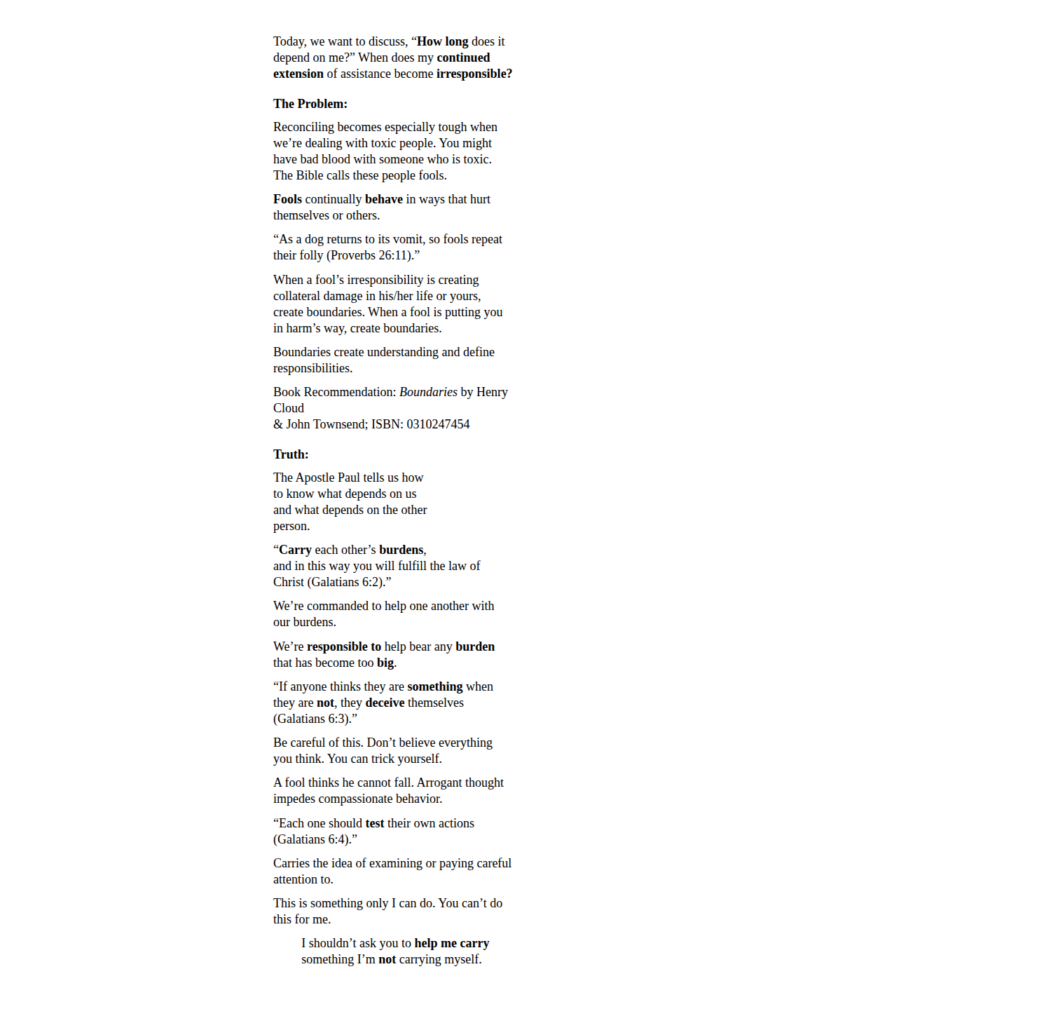Today, we want to discuss, “How long does it depend on me?” When does my continued extension of assistance become irresponsible?
The Problem:
Reconciling becomes especially tough when we’re dealing with toxic people. You might have bad blood with someone who is toxic. The Bible calls these people fools.
Fools continually behave in ways that hurt themselves or others.
“As a dog returns to its vomit, so fools repeat their folly (Proverbs 26:11).”
When a fool’s irresponsibility is creating collateral damage in his/her life or yours, create boundaries. When a fool is putting you in harm’s way, create boundaries.
Boundaries create understanding and define responsibilities.
Book Recommendation: Boundaries by Henry Cloud
& John Townsend; ISBN: 0310247454
Truth:
The Apostle Paul tells us how to know what depends on us and what depends on the other person.
“Carry each other’s burdens, and in this way you will fulfill the law of Christ (Galatians 6:2).”
We’re commanded to help one another with our burdens.
We’re responsible to help bear any burden that has become too big.
“If anyone thinks they are something when they are not, they deceive themselves (Galatians 6:3).”
Be careful of this. Don’t believe everything you think. You can trick yourself.
A fool thinks he cannot fall. Arrogant thought impedes compassionate behavior.
“Each one should test their own actions (Galatians 6:4).”
Carries the idea of examining or paying careful attention to.
This is something only I can do. You can’t do this for me.
I shouldn’t ask you to help me carry something I’m not carrying myself.